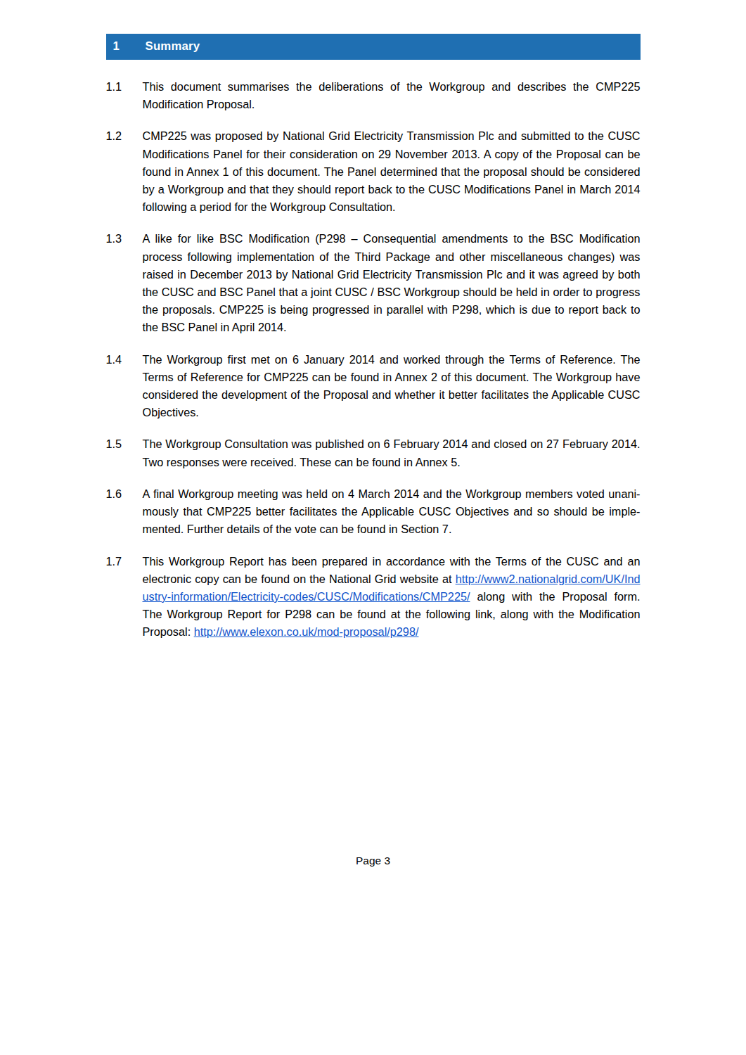1 Summary
1.1
This document summarises the deliberations of the Workgroup and describes the CMP225 Modification Proposal.
1.2
CMP225 was proposed by National Grid Electricity Transmission Plc and submitted to the CUSC Modifications Panel for their consideration on 29 November 2013. A copy of the Proposal can be found in Annex 1 of this document. The Panel determined that the proposal should be considered by a Workgroup and that they should report back to the CUSC Modifications Panel in March 2014 following a period for the Workgroup Consultation.
1.3
A like for like BSC Modification (P298 – Consequential amendments to the BSC Modification process following implementation of the Third Package and other miscellaneous changes) was raised in December 2013 by National Grid Electricity Transmission Plc and it was agreed by both the CUSC and BSC Panel that a joint CUSC / BSC Workgroup should be held in order to progress the proposals. CMP225 is being progressed in parallel with P298, which is due to report back to the BSC Panel in April 2014.
1.4
The Workgroup first met on 6 January 2014 and worked through the Terms of Reference. The Terms of Reference for CMP225 can be found in Annex 2 of this document. The Workgroup have considered the development of the Proposal and whether it better facilitates the Applicable CUSC Objectives.
1.5
The Workgroup Consultation was published on 6 February 2014 and closed on 27 February 2014. Two responses were received. These can be found in Annex 5.
1.6
A final Workgroup meeting was held on 4 March 2014 and the Workgroup members voted unanimously that CMP225 better facilitates the Applicable CUSC Objectives and so should be implemented. Further details of the vote can be found in Section 7.
1.7
This Workgroup Report has been prepared in accordance with the Terms of the CUSC and an electronic copy can be found on the National Grid website at http://www2.nationalgrid.com/UK/Industry-information/Electricity-codes/CUSC/Modifications/CMP225/ along with the Proposal form. The Workgroup Report for P298 can be found at the following link, along with the Modification Proposal: http://www.elexon.co.uk/mod-proposal/p298/
Page 3